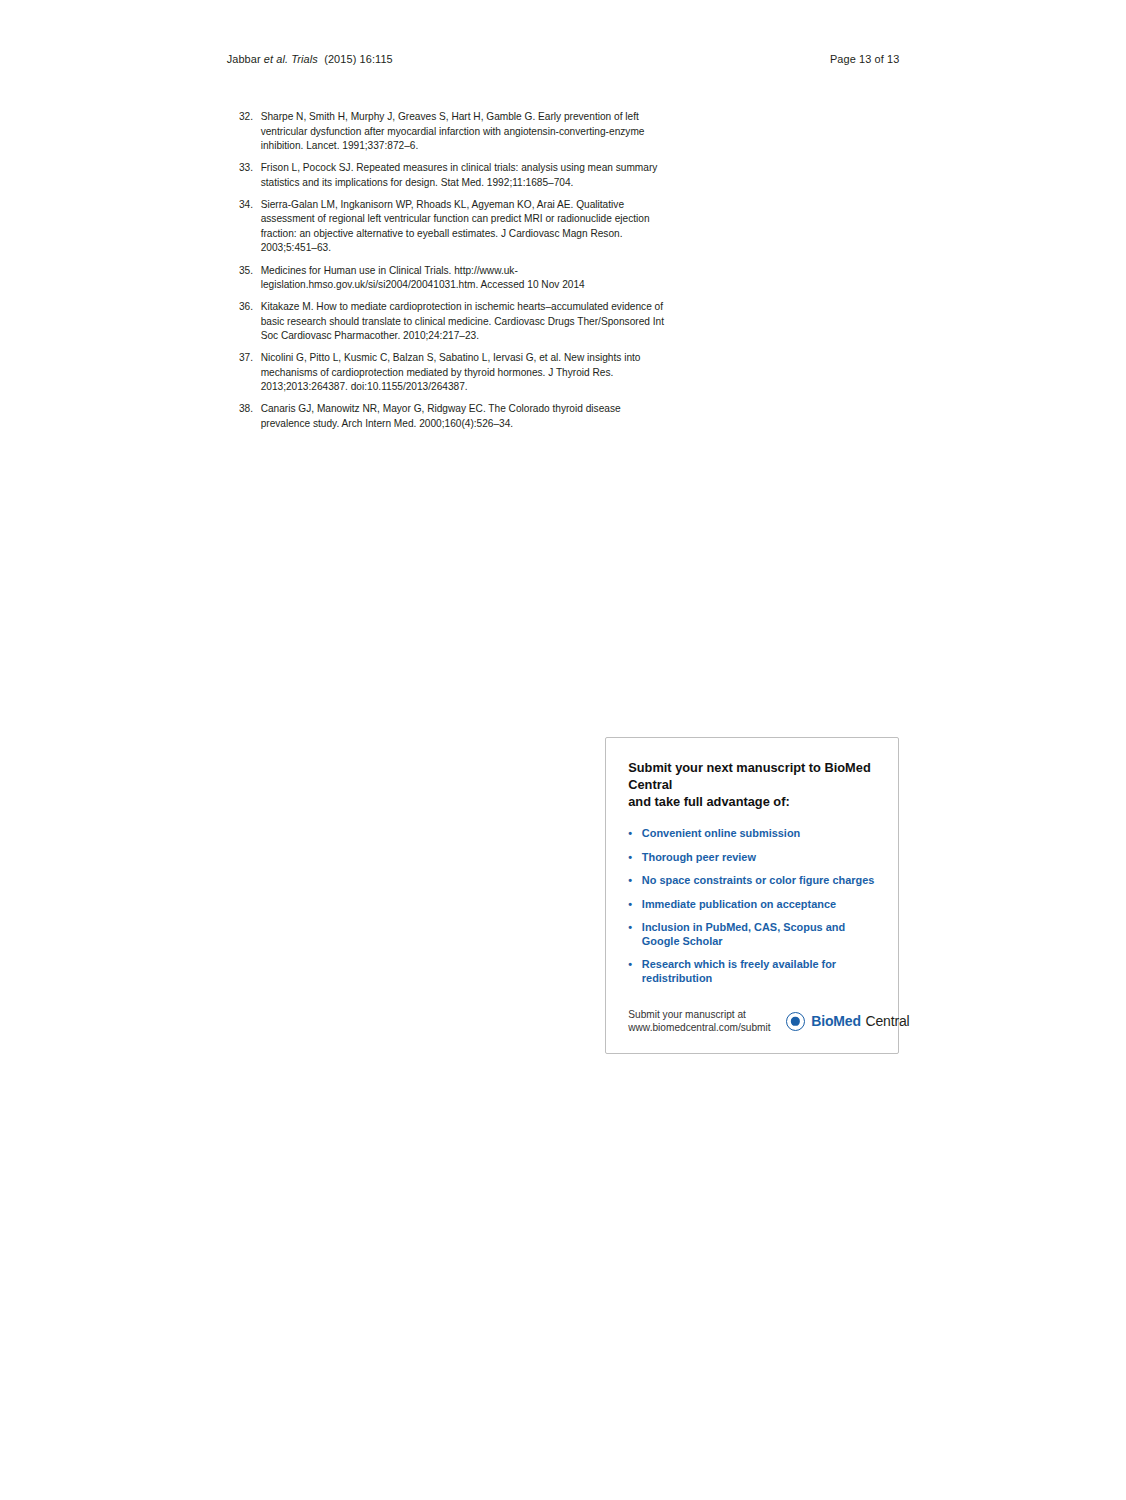Jabbar et al. Trials (2015) 16:115
Page 13 of 13
Sharpe N, Smith H, Murphy J, Greaves S, Hart H, Gamble G. Early prevention of left ventricular dysfunction after myocardial infarction with angiotensin-converting-enzyme inhibition. Lancet. 1991;337:872–6.
Frison L, Pocock SJ. Repeated measures in clinical trials: analysis using mean summary statistics and its implications for design. Stat Med. 1992;11:1685–704.
Sierra-Galan LM, Ingkanisorn WP, Rhoads KL, Agyeman KO, Arai AE. Qualitative assessment of regional left ventricular function can predict MRI or radionuclide ejection fraction: an objective alternative to eyeball estimates. J Cardiovasc Magn Reson. 2003;5:451–63.
Medicines for Human use in Clinical Trials. http://www.uk-legislation.hmso.gov.uk/si/si2004/20041031.htm. Accessed 10 Nov 2014
Kitakaze M. How to mediate cardioprotection in ischemic hearts–accumulated evidence of basic research should translate to clinical medicine. Cardiovasc Drugs Ther/Sponsored Int Soc Cardiovasc Pharmacother. 2010;24:217–23.
Nicolini G, Pitto L, Kusmic C, Balzan S, Sabatino L, Iervasi G, et al. New insights into mechanisms of cardioprotection mediated by thyroid hormones. J Thyroid Res. 2013;2013:264387. doi:10.1155/2013/264387.
Canaris GJ, Manowitz NR, Mayor G, Ridgway EC. The Colorado thyroid disease prevalence study. Arch Intern Med. 2000;160(4):526–34.
Submit your next manuscript to BioMed Central
and take full advantage of:
Convenient online submission
Thorough peer review
No space constraints or color figure charges
Immediate publication on acceptance
Inclusion in PubMed, CAS, Scopus and Google Scholar
Research which is freely available for redistribution
Submit your manuscript at www.biomedcentral.com/submit
BioMedCentral